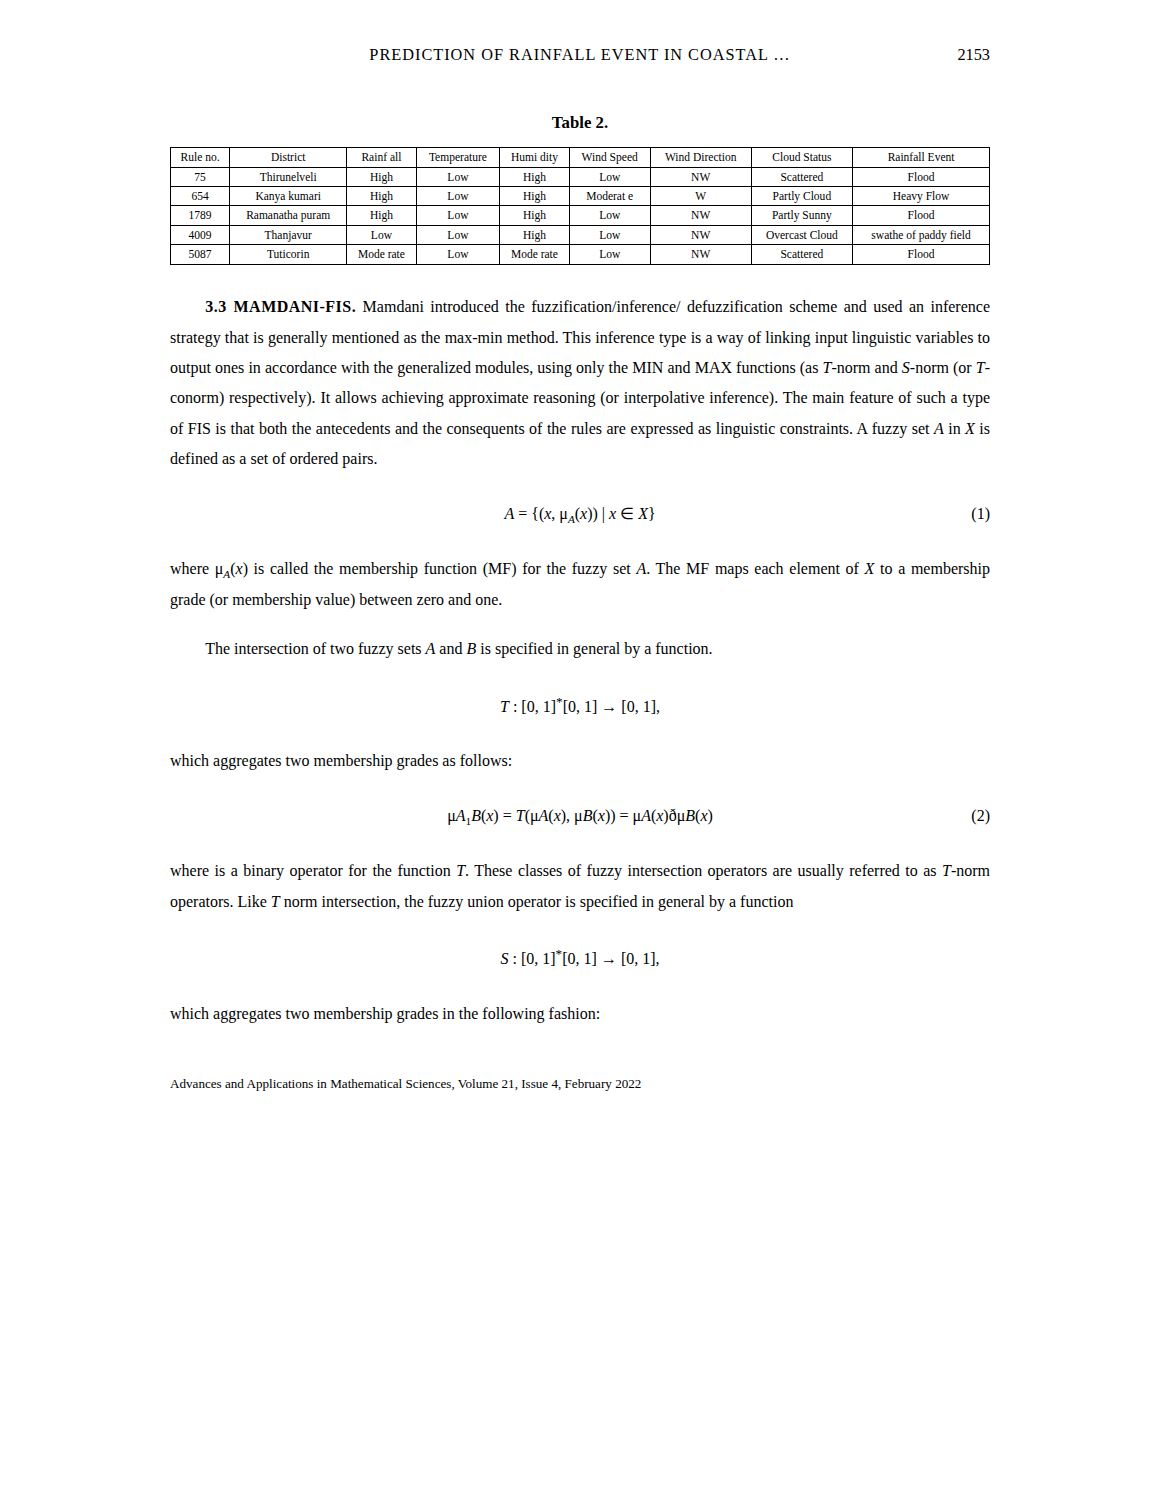PREDICTION OF RAINFALL EVENT IN COASTAL … 2153
Table 2.
| Rule no. | District | Rainf all | Temperature | Humi dity | Wind Speed | Wind Direction | Cloud Status | Rainfall Event |
| --- | --- | --- | --- | --- | --- | --- | --- | --- |
| 75 | Thirunelveli | High | Low | High | Low | NW | Scattered | Flood |
| 654 | Kanya kumari | High | Low | High | Moderat e | W | Partly Cloud | Heavy Flow |
| 1789 | Ramanatha puram | High | Low | High | Low | NW | Partly Sunny | Flood |
| 4009 | Thanjavur | Low | Low | High | Low | NW | Overcast Cloud | swathe of paddy field |
| 5087 | Tuticorin | Mode rate | Low | Mode rate | Low | NW | Scattered | Flood |
3.3 MAMDANI-FIS. Mamdani introduced the fuzzification/inference/ defuzzification scheme and used an inference strategy that is generally mentioned as the max-min method. This inference type is a way of linking input linguistic variables to output ones in accordance with the generalized modules, using only the MIN and MAX functions (as T-norm and S-norm (or T-conorm) respectively). It allows achieving approximate reasoning (or interpolative inference). The main feature of such a type of FIS is that both the antecedents and the consequents of the rules are expressed as linguistic constraints. A fuzzy set A in X is defined as a set of ordered pairs.
A = {(x, μA(x)) | x ∈ X} (1)
where μA(x) is called the membership function (MF) for the fuzzy set A. The MF maps each element of X to a membership grade (or membership value) between zero and one.
The intersection of two fuzzy sets A and B is specified in general by a function.
T : [0, 1]*[0, 1] → [0, 1],
which aggregates two membership grades as follows:
μA1B(x) = T(μA(x), μB(x)) = μA(x)ðμB(x) (2)
where is a binary operator for the function T. These classes of fuzzy intersection operators are usually referred to as T-norm operators. Like T norm intersection, the fuzzy union operator is specified in general by a function
S : [0, 1]*[0, 1] → [0, 1],
which aggregates two membership grades in the following fashion:
Advances and Applications in Mathematical Sciences, Volume 21, Issue 4, February 2022